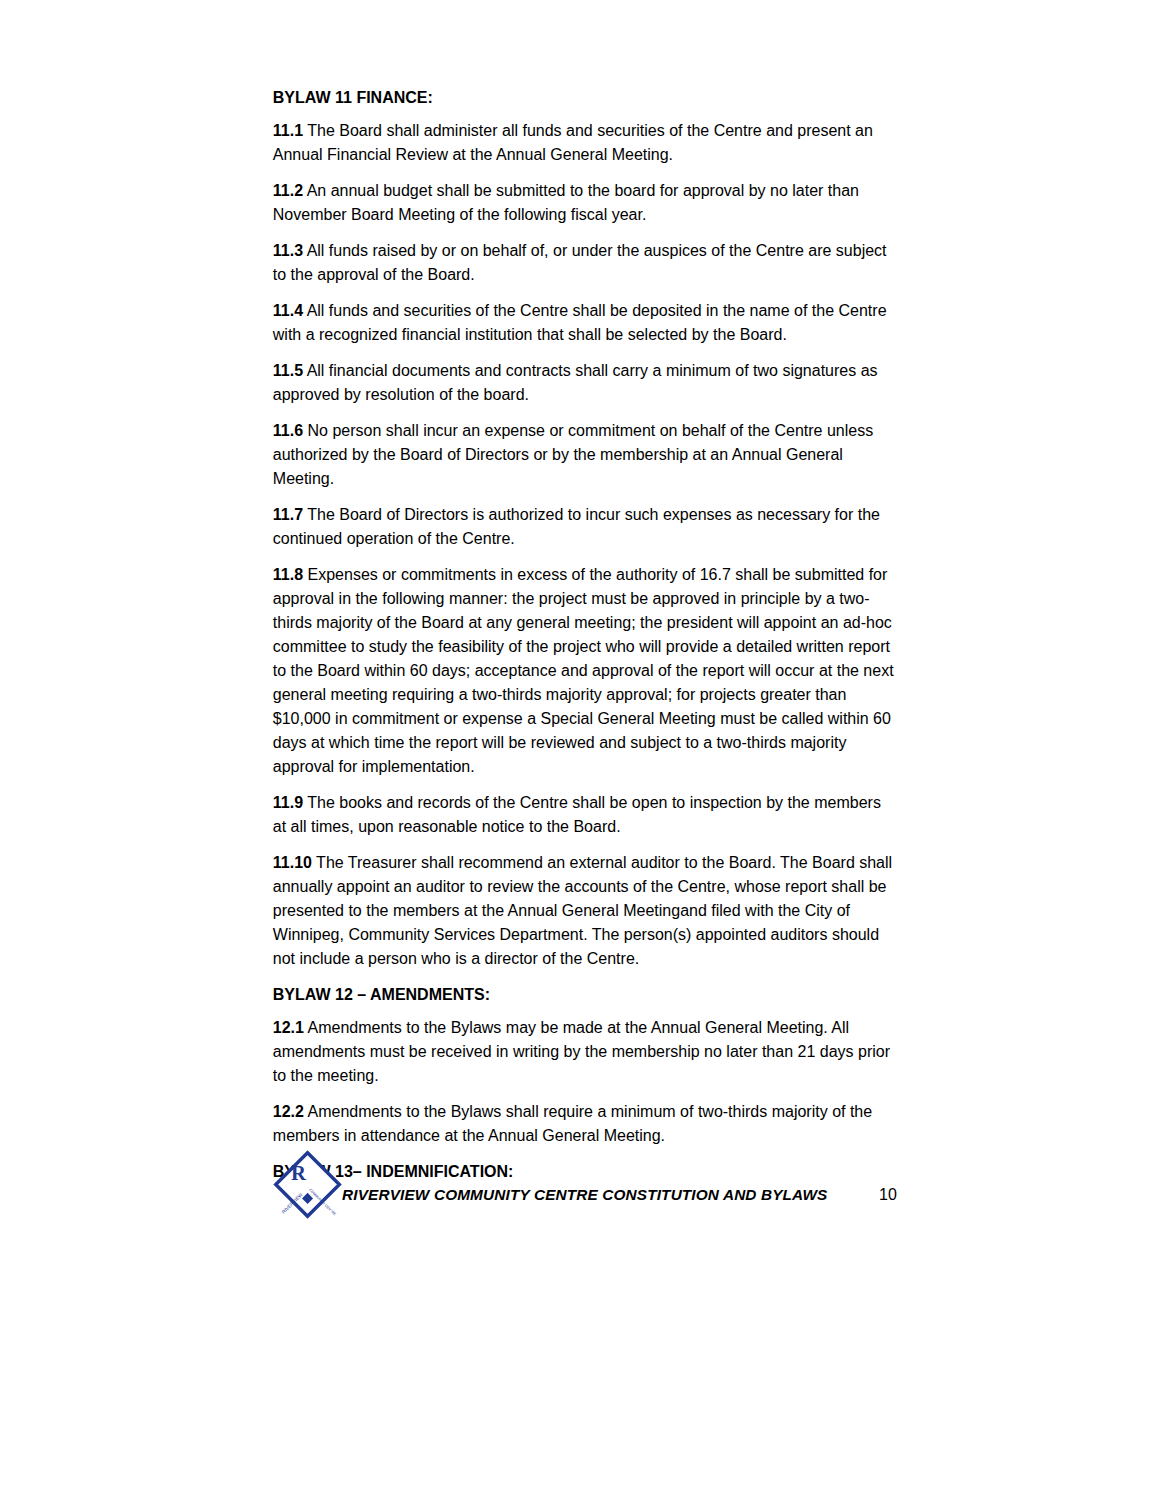BYLAW 11 FINANCE:
11.1 The Board shall administer all funds and securities of the Centre and present an Annual Financial Review at the Annual General Meeting.
11.2 An annual budget shall be submitted to the board for approval by no later than November Board Meeting of the following fiscal year.
11.3 All funds raised by or on behalf of, or under the auspices of the Centre are subject to the approval of the Board.
11.4 All funds and securities of the Centre shall be deposited in the name of the Centre with a recognized financial institution that shall be selected by the Board.
11.5 All financial documents and contracts shall carry a minimum of two signatures as approved by resolution of the board.
11.6 No person shall incur an expense or commitment on behalf of the Centre unless authorized by the Board of Directors or by the membership at an Annual General Meeting.
11.7 The Board of Directors is authorized to incur such expenses as necessary for the continued operation of the Centre.
11.8 Expenses or commitments in excess of the authority of 16.7 shall be submitted for approval in the following manner: the project must be approved in principle by a two-thirds majority of the Board at any general meeting; the president will appoint an ad-hoc committee to study the feasibility of the project who will provide a detailed written report to the Board within 60 days; acceptance and approval of the report will occur at the next general meeting requiring a two-thirds majority approval; for projects greater than $10,000 in commitment or expense a Special General Meeting must be called within 60 days at which time the report will be reviewed and subject to a two-thirds majority approval for implementation.
11.9 The books and records of the Centre shall be open to inspection by the members at all times, upon reasonable notice to the Board.
11.10 The Treasurer shall recommend an external auditor to the Board. The Board shall annually appoint an auditor to review the accounts of the Centre, whose report shall be presented to the members at the Annual General Meetingand filed with the City of Winnipeg, Community Services Department. The person(s) appointed auditors should not include a person who is a director of the Centre.
BYLAW 12 – AMENDMENTS:
12.1 Amendments to the Bylaws may be made at the Annual General Meeting. All amendments must be received in writing by the membership no later than 21 days prior to the meeting.
12.2 Amendments to the Bylaws shall require a minimum of two-thirds majority of the members in attendance at the Annual General Meeting.
BYLAW 13– INDEMNIFICATION:
R RIVERVIEW COMMUNITY CENTRE
RIVERVIEW COMMUNITY CENTRE CONSTITUTION AND BYLAWS
10